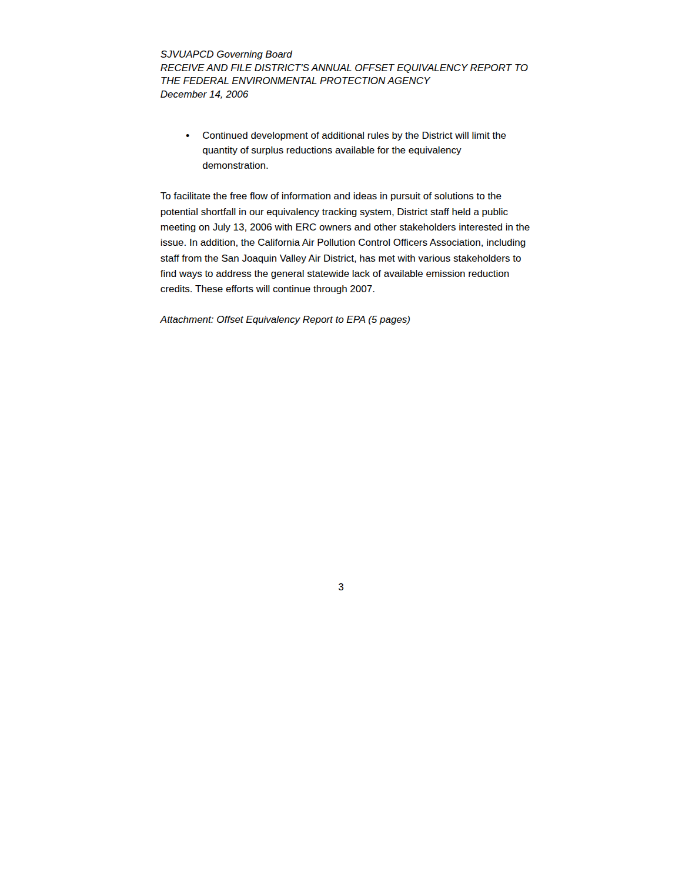SJVUAPCD Governing Board
RECEIVE AND FILE DISTRICT'S ANNUAL OFFSET EQUIVALENCY REPORT TO
THE FEDERAL ENVIRONMENTAL PROTECTION AGENCY
December 14, 2006
Continued development of additional rules by the District will limit the quantity of surplus reductions available for the equivalency demonstration.
To facilitate the free flow of information and ideas in pursuit of solutions to the potential shortfall in our equivalency tracking system, District staff held a public meeting on July 13, 2006 with ERC owners and other stakeholders interested in the issue. In addition, the California Air Pollution Control Officers Association, including staff from the San Joaquin Valley Air District, has met with various stakeholders to find ways to address the general statewide lack of available emission reduction credits. These efforts will continue through 2007.
Attachment: Offset Equivalency Report to EPA (5 pages)
3